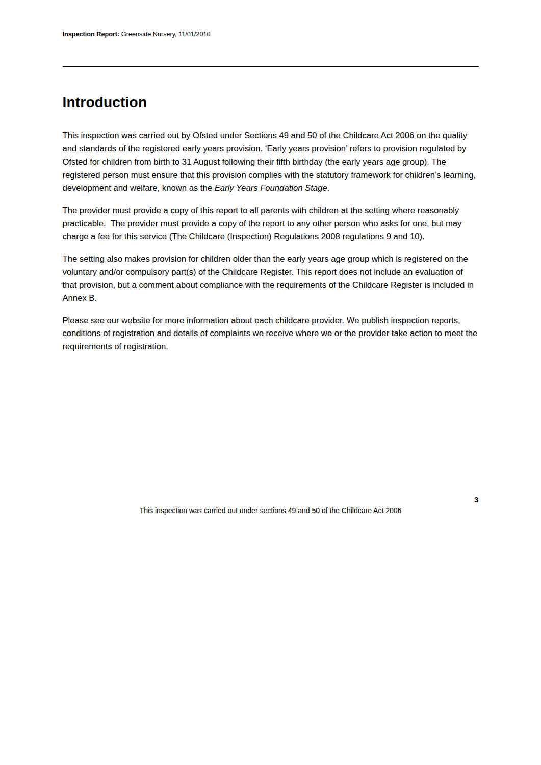Inspection Report: Greenside Nursery, 11/01/2010
Introduction
This inspection was carried out by Ofsted under Sections 49 and 50 of the Childcare Act 2006 on the quality and standards of the registered early years provision. ‘Early years provision’ refers to provision regulated by Ofsted for children from birth to 31 August following their fifth birthday (the early years age group). The registered person must ensure that this provision complies with the statutory framework for children’s learning, development and welfare, known as the Early Years Foundation Stage.
The provider must provide a copy of this report to all parents with children at the setting where reasonably practicable. The provider must provide a copy of the report to any other person who asks for one, but may charge a fee for this service (The Childcare (Inspection) Regulations 2008 regulations 9 and 10).
The setting also makes provision for children older than the early years age group which is registered on the voluntary and/or compulsory part(s) of the Childcare Register. This report does not include an evaluation of that provision, but a comment about compliance with the requirements of the Childcare Register is included in Annex B.
Please see our website for more information about each childcare provider. We publish inspection reports, conditions of registration and details of complaints we receive where we or the provider take action to meet the requirements of registration.
3
This inspection was carried out under sections 49 and 50 of the Childcare Act 2006